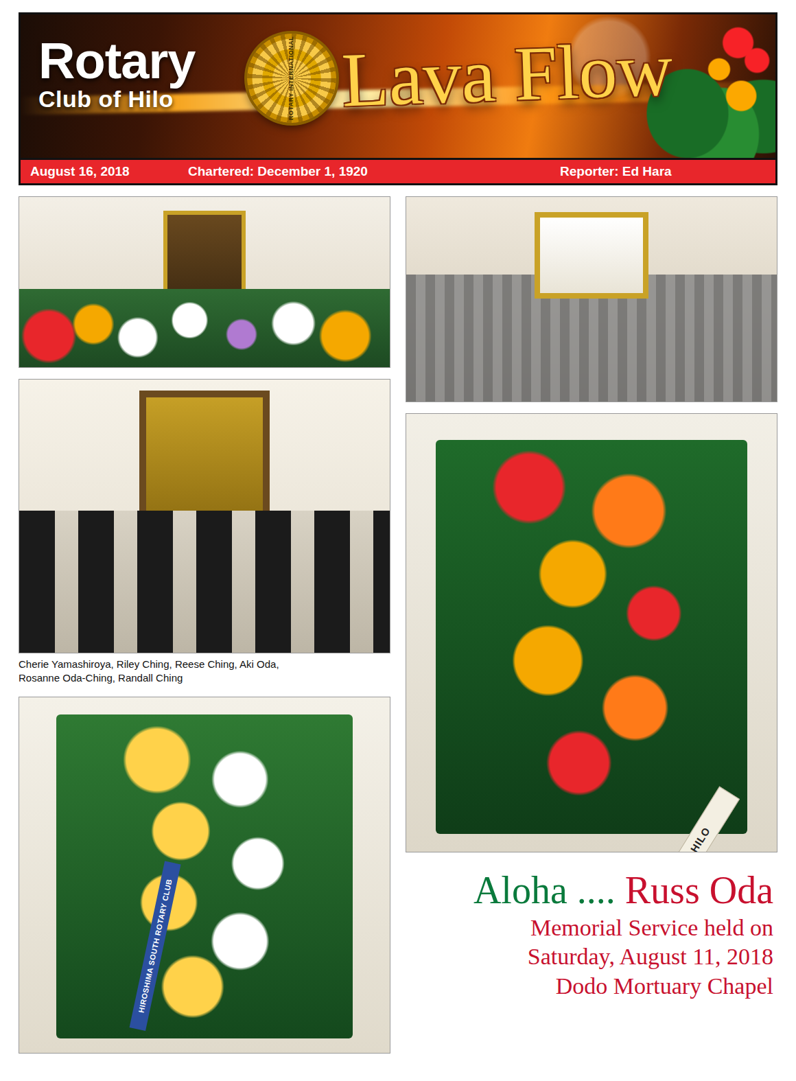Rotary
Club of Hilo
ROTARY INTERNATIONAL
Lava Flow
August 16, 2018
Chartered: December 1, 1920
Reporter: Ed Hara
Cherie Yamashiroya, Riley Ching, Reese Ching, Aki Oda,
Rosanne Oda-Ching, Randall Ching
HIROSHIMA SOUTH ROTARY CLUB
ROTARY CLUB OF HILO
Aloha .... Russ Oda
Memorial Service held on
Saturday, August 11, 2018
Dodo Mortuary Chapel